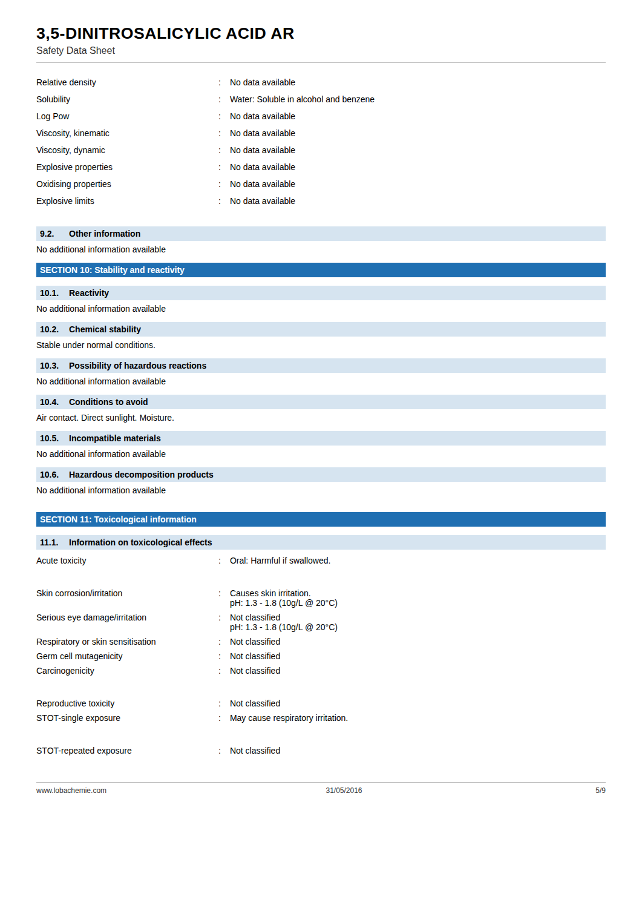3,5-DINITROSALICYLIC ACID AR
Safety Data Sheet
| Relative density | : | No data available |
| Solubility | : | Water: Soluble in alcohol and benzene |
| Log Pow | : | No data available |
| Viscosity, kinematic | : | No data available |
| Viscosity, dynamic | : | No data available |
| Explosive properties | : | No data available |
| Oxidising properties | : | No data available |
| Explosive limits | : | No data available |
9.2. Other information
No additional information available
SECTION 10: Stability and reactivity
10.1. Reactivity
No additional information available
10.2. Chemical stability
Stable under normal conditions.
10.3. Possibility of hazardous reactions
No additional information available
10.4. Conditions to avoid
Air contact. Direct sunlight. Moisture.
10.5. Incompatible materials
No additional information available
10.6. Hazardous decomposition products
No additional information available
SECTION 11: Toxicological information
11.1. Information on toxicological effects
| Acute toxicity | : | Oral: Harmful if swallowed. |
| Skin corrosion/irritation | : | Causes skin irritation. pH: 1.3 - 1.8 (10g/L @ 20°C) |
| Serious eye damage/irritation | : | Not classified pH: 1.3 - 1.8 (10g/L @ 20°C) |
| Respiratory or skin sensitisation | : | Not classified |
| Germ cell mutagenicity | : | Not classified |
| Carcinogenicity | : | Not classified |
| Reproductive toxicity | : | Not classified |
| STOT-single exposure | : | May cause respiratory irritation. |
| STOT-repeated exposure | : | Not classified |
www.lobachemie.com
31/05/2016
5/9